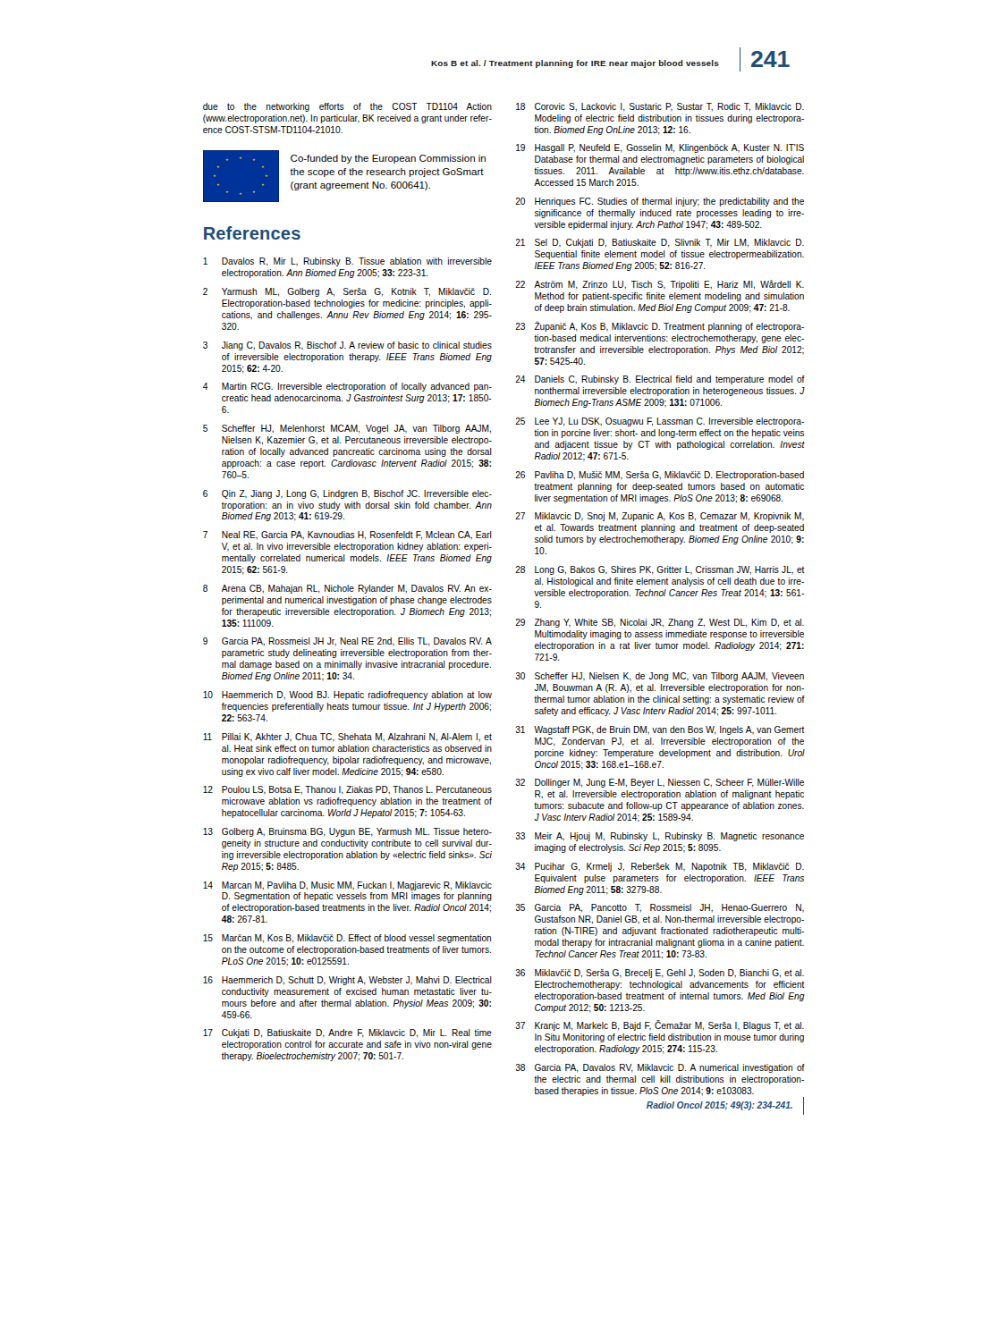Kos B et al. / Treatment planning for IRE near major blood vessels
241
due to the networking efforts of the COST TD1104 Action (www.electroporation.net). In particular, BK received a grant under reference COST-STSM-TD1104-21010.
★ ★ ★ ★ ★ ★ ★ ★ ★ ★ ★ ★
Co-funded by the European Commission in the scope of the research project GoSmart (grant agreement No. 600641).
References
Davalos R, Mir L, Rubinsky B. Tissue ablation with irreversible electroporation. Ann Biomed Eng 2005; 33: 223-31.
Yarmush ML, Golberg A, Serša G, Kotnik T, Miklavčič D. Electroporation-based technologies for medicine: principles, applications, and challenges. Annu Rev Biomed Eng 2014; 16: 295-320.
Jiang C, Davalos R, Bischof J. A review of basic to clinical studies of irreversible electroporation therapy. IEEE Trans Biomed Eng 2015; 62: 4-20.
Martin RCG. Irreversible electroporation of locally advanced pancreatic head adenocarcinoma. J Gastrointest Surg 2013; 17: 1850-6.
Scheffer HJ, Melenhorst MCAM, Vogel JA, van Tilborg AAJM, Nielsen K, Kazemier G, et al. Percutaneous irreversible electroporation of locally advanced pancreatic carcinoma using the dorsal approach: a case report. Cardiovasc Intervent Radiol 2015; 38: 760–5.
Qin Z, Jiang J, Long G, Lindgren B, Bischof JC. Irreversible electroporation: an in vivo study with dorsal skin fold chamber. Ann Biomed Eng 2013; 41: 619-29.
Neal RE, Garcia PA, Kavnoudias H, Rosenfeldt F, Mclean CA, Earl V, et al. In vivo irreversible electroporation kidney ablation: experimentally correlated numerical models. IEEE Trans Biomed Eng 2015; 62: 561-9.
Arena CB, Mahajan RL, Nichole Rylander M, Davalos RV. An experimental and numerical investigation of phase change electrodes for therapeutic irreversible electroporation. J Biomech Eng 2013; 135: 111009.
Garcia PA, Rossmeisl JH Jr, Neal RE 2nd, Ellis TL, Davalos RV. A parametric study delineating irreversible electroporation from thermal damage based on a minimally invasive intracranial procedure. Biomed Eng Online 2011; 10: 34.
Haemmerich D, Wood BJ. Hepatic radiofrequency ablation at low frequencies preferentially heats tumour tissue. Int J Hyperth 2006; 22: 563-74.
Pillai K, Akhter J, Chua TC, Shehata M, Alzahrani N, Al-Alem I, et al. Heat sink effect on tumor ablation characteristics as observed in monopolar radiofrequency, bipolar radiofrequency, and microwave, using ex vivo calf liver model. Medicine 2015; 94: e580.
Poulou LS, Botsa E, Thanou I, Ziakas PD, Thanos L. Percutaneous microwave ablation vs radiofrequency ablation in the treatment of hepatocellular carcinoma. World J Hepatol 2015; 7: 1054-63.
Golberg A, Bruinsma BG, Uygun BE, Yarmush ML. Tissue heterogeneity in structure and conductivity contribute to cell survival during irreversible electroporation ablation by «electric field sinks». Sci Rep 2015; 5: 8485.
Marcan M, Pavliha D, Music MM, Fuckan I, Magjarevic R, Miklavcic D. Segmentation of hepatic vessels from MRI images for planning of electroporation-based treatments in the liver. Radiol Oncol 2014; 48: 267-81.
Marčan M, Kos B, Miklavčič D. Effect of blood vessel segmentation on the outcome of electroporation-based treatments of liver tumors. PLoS One 2015; 10: e0125591.
Haemmerich D, Schutt D, Wright A, Webster J, Mahvi D. Electrical conductivity measurement of excised human metastatic liver tumours before and after thermal ablation. Physiol Meas 2009; 30: 459-66.
Cukjati D, Batiuskaite D, Andre F, Miklavcic D, Mir L. Real time electroporation control for accurate and safe in vivo non-viral gene therapy. Bioelectrochemistry 2007; 70: 501-7.
Corovic S, Lackovic I, Sustaric P, Sustar T, Rodic T, Miklavcic D. Modeling of electric field distribution in tissues during electroporation. Biomed Eng OnLine 2013; 12: 16.
Hasgall P, Neufeld E, Gosselin M, Klingenböck A, Kuster N. IT'IS Database for thermal and electromagnetic parameters of biological tissues. 2011. Available at http://www.itis.ethz.ch/database. Accessed 15 March 2015.
Henriques FC. Studies of thermal injury; the predictability and the significance of thermally induced rate processes leading to irreversible epidermal injury. Arch Pathol 1947; 43: 489-502.
Sel D, Cukjati D, Batiuskaite D, Slivnik T, Mir LM, Miklavcic D. Sequential finite element model of tissue electropermeabilization. IEEE Trans Biomed Eng 2005; 52: 816-27.
Aström M, Zrinzo LU, Tisch S, Tripoliti E, Hariz MI, Wårdell K. Method for patient-specific finite element modeling and simulation of deep brain stimulation. Med Biol Eng Comput 2009; 47: 21-8.
Županič A, Kos B, Miklavcic D. Treatment planning of electroporation-based medical interventions: electrochemotherapy, gene electrotransfer and irreversible electroporation. Phys Med Biol 2012; 57: 5425-40.
Daniels C, Rubinsky B. Electrical field and temperature model of nonthermal irreversible electroporation in heterogeneous tissues. J Biomech Eng-Trans ASME 2009; 131: 071006.
Lee YJ, Lu DSK, Osuagwu F, Lassman C. Irreversible electroporation in porcine liver: short- and long-term effect on the hepatic veins and adjacent tissue by CT with pathological correlation. Invest Radiol 2012; 47: 671-5.
Pavliha D, Mušič MM, Serša G, Miklavčič D. Electroporation-based treatment planning for deep-seated tumors based on automatic liver segmentation of MRI images. PloS One 2013; 8: e69068.
Miklavcic D, Snoj M, Zupanic A, Kos B, Cemazar M, Kropivnik M, et al. Towards treatment planning and treatment of deep-seated solid tumors by electrochemotherapy. Biomed Eng Online 2010; 9: 10.
Long G, Bakos G, Shires PK, Gritter L, Crissman JW, Harris JL, et al. Histological and finite element analysis of cell death due to irreversible electroporation. Technol Cancer Res Treat 2014; 13: 561-9.
Zhang Y, White SB, Nicolai JR, Zhang Z, West DL, Kim D, et al. Multimodality imaging to assess immediate response to irreversible electroporation in a rat liver tumor model. Radiology 2014; 271: 721-9.
Scheffer HJ, Nielsen K, de Jong MC, van Tilborg AAJM, Vieveen JM, Bouwman A (R. A), et al. Irreversible electroporation for nonthermal tumor ablation in the clinical setting: a systematic review of safety and efficacy. J Vasc Interv Radiol 2014; 25: 997-1011.
Wagstaff PGK, de Bruin DM, van den Bos W, Ingels A, van Gemert MJC, Zondervan PJ, et al. Irreversible electroporation of the porcine kidney: Temperature development and distribution. Urol Oncol 2015; 33: 168.e1–168.e7.
Dollinger M, Jung E-M, Beyer L, Niessen C, Scheer F, Müller-Wille R, et al. Irreversible electroporation ablation of malignant hepatic tumors: subacute and follow-up CT appearance of ablation zones. J Vasc Interv Radiol 2014; 25: 1589-94.
Meir A, Hjouj M, Rubinsky L, Rubinsky B. Magnetic resonance imaging of electrolysis. Sci Rep 2015; 5: 8095.
Pucihar G, Krmelj J, Reberšek M, Napotnik TB, Miklavčič D. Equivalent pulse parameters for electroporation. IEEE Trans Biomed Eng 2011; 58: 3279-88.
Garcia PA, Pancotto T, Rossmeisl JH, Henao-Guerrero N, Gustafson NR, Daniel GB, et al. Non-thermal irreversible electroporation (N-TIRE) and adjuvant fractionated radiotherapeutic multimodal therapy for intracranial malignant glioma in a canine patient. Technol Cancer Res Treat 2011; 10: 73-83.
Miklavčič D, Serša G, Brecelj E, Gehl J, Soden D, Bianchi G, et al. Electrochemotherapy: technological advancements for efficient electroporation-based treatment of internal tumors. Med Biol Eng Comput 2012; 50: 1213-25.
Kranjc M, Markelc B, Bajd F, Čemažar M, Serša I, Blagus T, et al. In Situ Monitoring of electric field distribution in mouse tumor during electroporation. Radiology 2015; 274: 115-23.
Garcia PA, Davalos RV, Miklavcic D. A numerical investigation of the electric and thermal cell kill distributions in electroporation-based therapies in tissue. PloS One 2014; 9: e103083.
Radiol Oncol 2015; 49(3): 234-241.